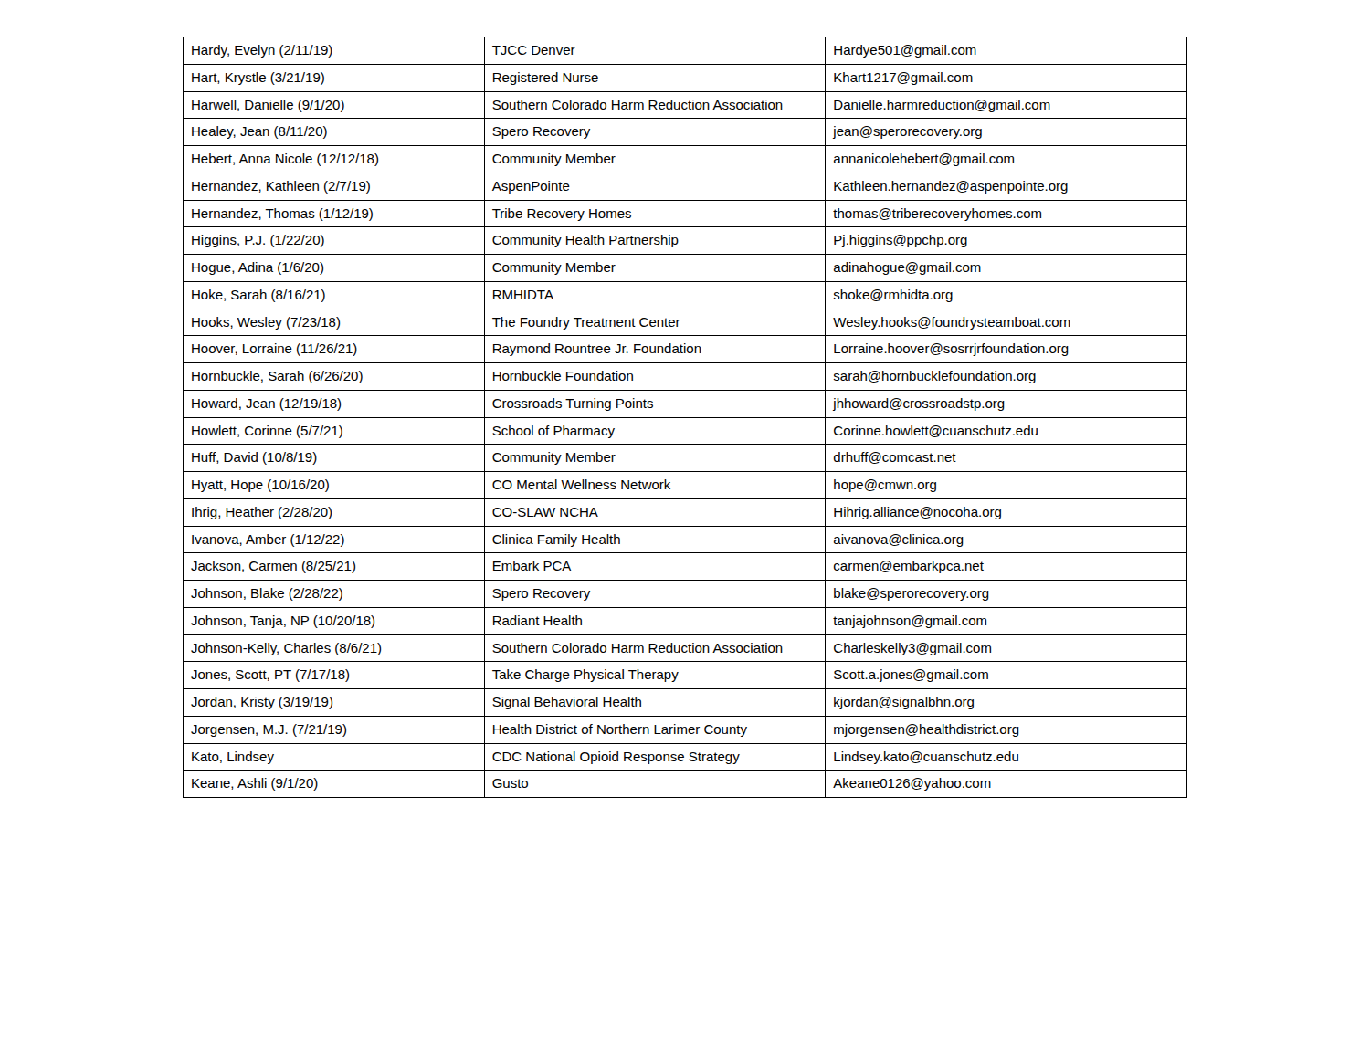| Hardy, Evelyn (2/11/19) | TJCC Denver | Hardye501@gmail.com |
| Hart, Krystle (3/21/19) | Registered Nurse | Khart1217@gmail.com |
| Harwell, Danielle (9/1/20) | Southern Colorado Harm Reduction Association | Danielle.harmreduction@gmail.com |
| Healey, Jean (8/11/20) | Spero Recovery | jean@sperorecovery.org |
| Hebert, Anna Nicole (12/12/18) | Community Member | annanicolehebert@gmail.com |
| Hernandez, Kathleen (2/7/19) | AspenPointe | Kathleen.hernandez@aspenpointe.org |
| Hernandez, Thomas (1/12/19) | Tribe Recovery Homes | thomas@triberecoveryhomes.com |
| Higgins, P.J. (1/22/20) | Community Health Partnership | Pj.higgins@ppchp.org |
| Hogue, Adina (1/6/20) | Community Member | adinahogue@gmail.com |
| Hoke, Sarah (8/16/21) | RMHIDTA | shoke@rmhidta.org |
| Hooks, Wesley (7/23/18) | The Foundry Treatment Center | Wesley.hooks@foundrysteamboat.com |
| Hoover, Lorraine (11/26/21) | Raymond Rountree Jr. Foundation | Lorraine.hoover@sosrrjrfoundation.org |
| Hornbuckle, Sarah (6/26/20) | Hornbuckle Foundation | sarah@hornbucklefoundation.org |
| Howard, Jean (12/19/18) | Crossroads Turning Points | jhhoward@crossroadstp.org |
| Howlett, Corinne (5/7/21) | School of Pharmacy | Corinne.howlett@cuanschutz.edu |
| Huff, David (10/8/19) | Community Member | drhuff@comcast.net |
| Hyatt, Hope (10/16/20) | CO Mental Wellness Network | hope@cmwn.org |
| Ihrig, Heather (2/28/20) | CO-SLAW NCHA | Hihrig.alliance@nocoha.org |
| Ivanova, Amber (1/12/22) | Clinica Family Health | aivanova@clinica.org |
| Jackson, Carmen (8/25/21) | Embark PCA | carmen@embarkpca.net |
| Johnson, Blake (2/28/22) | Spero Recovery | blake@sperorecovery.org |
| Johnson, Tanja, NP (10/20/18) | Radiant Health | tanjajohnson@gmail.com |
| Johnson-Kelly, Charles (8/6/21) | Southern Colorado Harm Reduction Association | Charleskelly3@gmail.com |
| Jones, Scott, PT (7/17/18) | Take Charge Physical Therapy | Scott.a.jones@gmail.com |
| Jordan, Kristy (3/19/19) | Signal Behavioral Health | kjordan@signalbhn.org |
| Jorgensen, M.J. (7/21/19) | Health District of Northern Larimer County | mjorgensen@healthdistrict.org |
| Kato, Lindsey | CDC National Opioid Response Strategy | Lindsey.kato@cuanschutz.edu |
| Keane, Ashli (9/1/20) | Gusto | Akeane0126@yahoo.com |